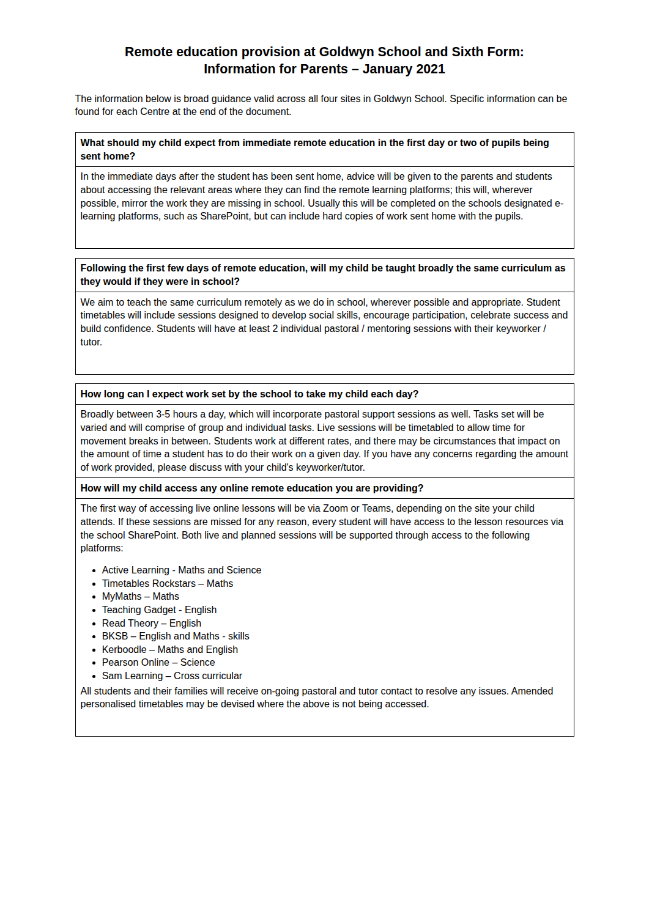Remote education provision at Goldwyn School and Sixth Form:
Information for Parents – January 2021
The information below is broad guidance valid across all four sites in Goldwyn School. Specific information can be found for each Centre at the end of the document.
| What should my child expect from immediate remote education in the first day or two of pupils being sent home? |
| In the immediate days after the student has been sent home, advice will be given to the parents and students about accessing the relevant areas where they can find the remote learning platforms; this will, wherever possible, mirror the work they are missing in school. Usually this will be completed on the schools designated e-learning platforms, such as SharePoint, but can include hard copies of work sent home with the pupils. |
| Following the first few days of remote education, will my child be taught broadly the same curriculum as they would if they were in school? |
| We aim to teach the same curriculum remotely as we do in school, wherever possible and appropriate. Student timetables will include sessions designed to develop social skills, encourage participation, celebrate success and build confidence. Students will have at least 2 individual pastoral / mentoring sessions with their keyworker / tutor. |
| How long can I expect work set by the school to take my child each day? |
| Broadly between 3-5 hours a day, which will incorporate pastoral support sessions as well. Tasks set will be varied and will comprise of group and individual tasks. Live sessions will be timetabled to allow time for movement breaks in between. Students work at different rates, and there may be circumstances that impact on the amount of time a student has to do their work on a given day. If you have any concerns regarding the amount of work provided, please discuss with your child's keyworker/tutor. |
| How will my child access any online remote education you are providing? |
| The first way of accessing live online lessons will be via Zoom or Teams, depending on the site your child attends. If these sessions are missed for any reason, every student will have access to the lesson resources via the school SharePoint. Both live and planned sessions will be supported through access to the following platforms: Active Learning - Maths and Science Timetables Rockstars – Maths MyMaths – Maths Teaching Gadget - English Read Theory – English BKSB – English and Maths - skills Kerboodle – Maths and English Pearson Online – Science Sam Learning – Cross curricular All students and their families will receive on-going pastoral and tutor contact to resolve any issues. Amended personalised timetables may be devised where the above is not being accessed. |